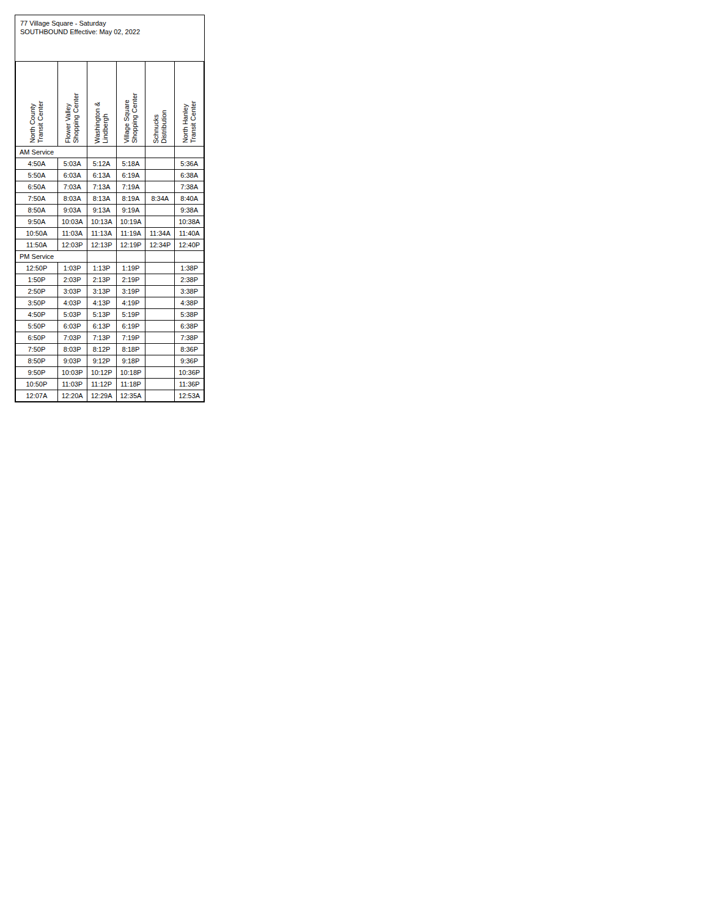77 Village Square - Saturday
SOUTHBOUND Effective: May 02, 2022
| North County Transit Center | Flower Valley Shopping Center | Washington & Lindbergh | Village Square Shopping Center | Schnucks Distribution | North Hanley Transit Center |
| --- | --- | --- | --- | --- | --- |
| AM Service | | | | | |
| 4:50A | 5:03A | 5:12A | 5:18A | | 5:36A |
| 5:50A | 6:03A | 6:13A | 6:19A | | 6:38A |
| 6:50A | 7:03A | 7:13A | 7:19A | | 7:38A |
| 7:50A | 8:03A | 8:13A | 8:19A | 8:34A | 8:40A |
| 8:50A | 9:03A | 9:13A | 9:19A | | 9:38A |
| 9:50A | 10:03A | 10:13A | 10:19A | | 10:38A |
| 10:50A | 11:03A | 11:13A | 11:19A | 11:34A | 11:40A |
| 11:50A | 12:03P | 12:13P | 12:19P | 12:34P | 12:40P |
| PM Service | | | | | |
| 12:50P | 1:03P | 1:13P | 1:19P | | 1:38P |
| 1:50P | 2:03P | 2:13P | 2:19P | | 2:38P |
| 2:50P | 3:03P | 3:13P | 3:19P | | 3:38P |
| 3:50P | 4:03P | 4:13P | 4:19P | | 4:38P |
| 4:50P | 5:03P | 5:13P | 5:19P | | 5:38P |
| 5:50P | 6:03P | 6:13P | 6:19P | | 6:38P |
| 6:50P | 7:03P | 7:13P | 7:19P | | 7:38P |
| 7:50P | 8:03P | 8:12P | 8:18P | | 8:36P |
| 8:50P | 9:03P | 9:12P | 9:18P | | 9:36P |
| 9:50P | 10:03P | 10:12P | 10:18P | | 10:36P |
| 10:50P | 11:03P | 11:12P | 11:18P | | 11:36P |
| 12:07A | 12:20A | 12:29A | 12:35A | | 12:53A |